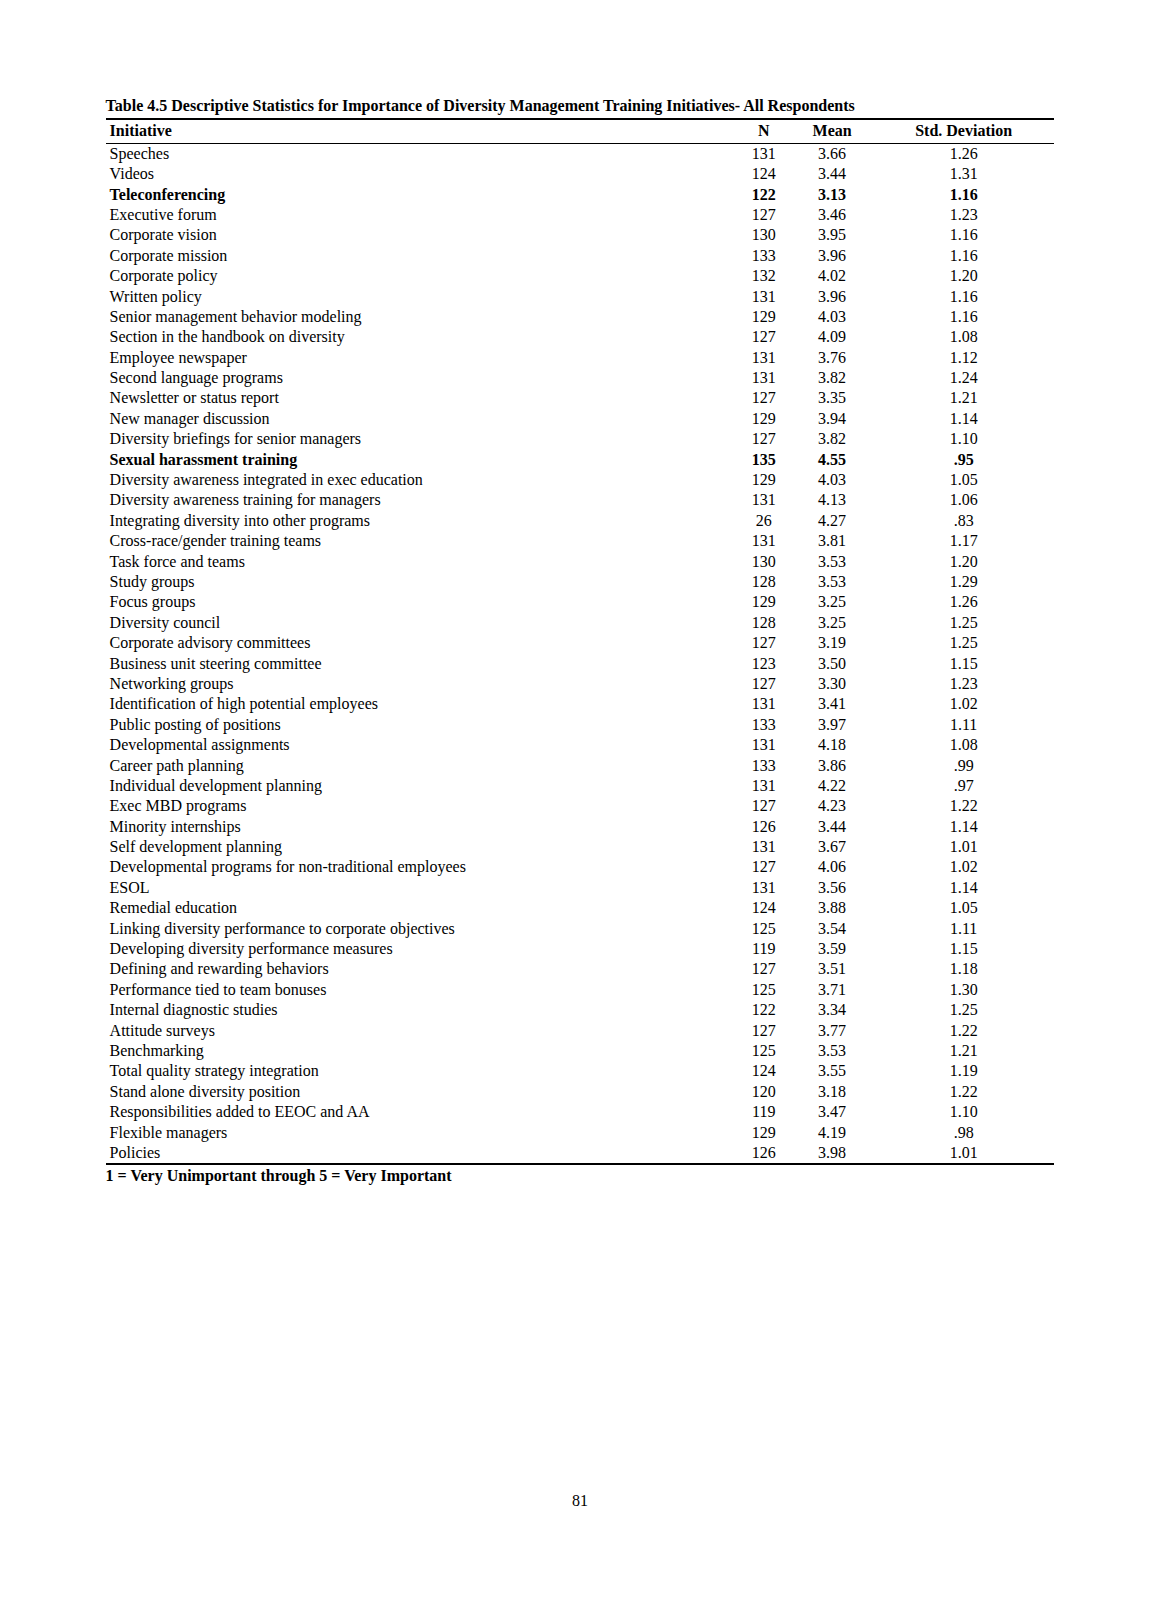Table 4.5 Descriptive Statistics for Importance of Diversity Management Training Initiatives- All Respondents
| Initiative | N | Mean | Std. Deviation |
| --- | --- | --- | --- |
| Speeches | 131 | 3.66 | 1.26 |
| Videos | 124 | 3.44 | 1.31 |
| Teleconferencing | 122 | 3.13 | 1.16 |
| Executive forum | 127 | 3.46 | 1.23 |
| Corporate vision | 130 | 3.95 | 1.16 |
| Corporate mission | 133 | 3.96 | 1.16 |
| Corporate policy | 132 | 4.02 | 1.20 |
| Written policy | 131 | 3.96 | 1.16 |
| Senior management behavior modeling | 129 | 4.03 | 1.16 |
| Section in the handbook on diversity | 127 | 4.09 | 1.08 |
| Employee newspaper | 131 | 3.76 | 1.12 |
| Second language programs | 131 | 3.82 | 1.24 |
| Newsletter or status report | 127 | 3.35 | 1.21 |
| New manager discussion | 129 | 3.94 | 1.14 |
| Diversity briefings for senior managers | 127 | 3.82 | 1.10 |
| Sexual harassment training | 135 | 4.55 | .95 |
| Diversity awareness integrated in exec education | 129 | 4.03 | 1.05 |
| Diversity awareness training for managers | 131 | 4.13 | 1.06 |
| Integrating diversity into other programs | 26 | 4.27 | .83 |
| Cross-race/gender training teams | 131 | 3.81 | 1.17 |
| Task force and teams | 130 | 3.53 | 1.20 |
| Study groups | 128 | 3.53 | 1.29 |
| Focus groups | 129 | 3.25 | 1.26 |
| Diversity council | 128 | 3.25 | 1.25 |
| Corporate advisory committees | 127 | 3.19 | 1.25 |
| Business unit steering committee | 123 | 3.50 | 1.15 |
| Networking groups | 127 | 3.30 | 1.23 |
| Identification of high potential employees | 131 | 3.41 | 1.02 |
| Public posting of positions | 133 | 3.97 | 1.11 |
| Developmental assignments | 131 | 4.18 | 1.08 |
| Career path planning | 133 | 3.86 | .99 |
| Individual development planning | 131 | 4.22 | .97 |
| Exec MBD programs | 127 | 4.23 | 1.22 |
| Minority internships | 126 | 3.44 | 1.14 |
| Self development planning | 131 | 3.67 | 1.01 |
| Developmental programs for non-traditional employees | 127 | 4.06 | 1.02 |
| ESOL | 131 | 3.56 | 1.14 |
| Remedial education | 124 | 3.88 | 1.05 |
| Linking diversity performance to corporate objectives | 125 | 3.54 | 1.11 |
| Developing diversity performance measures | 119 | 3.59 | 1.15 |
| Defining and rewarding behaviors | 127 | 3.51 | 1.18 |
| Performance tied to team bonuses | 125 | 3.71 | 1.30 |
| Internal diagnostic studies | 122 | 3.34 | 1.25 |
| Attitude surveys | 127 | 3.77 | 1.22 |
| Benchmarking | 125 | 3.53 | 1.21 |
| Total quality strategy integration | 124 | 3.55 | 1.19 |
| Stand alone diversity position | 120 | 3.18 | 1.22 |
| Responsibilities added to EEOC and AA | 119 | 3.47 | 1.10 |
| Flexible managers | 129 | 4.19 | .98 |
| Policies | 126 | 3.98 | 1.01 |
1 = Very Unimportant through 5 = Very Important
81